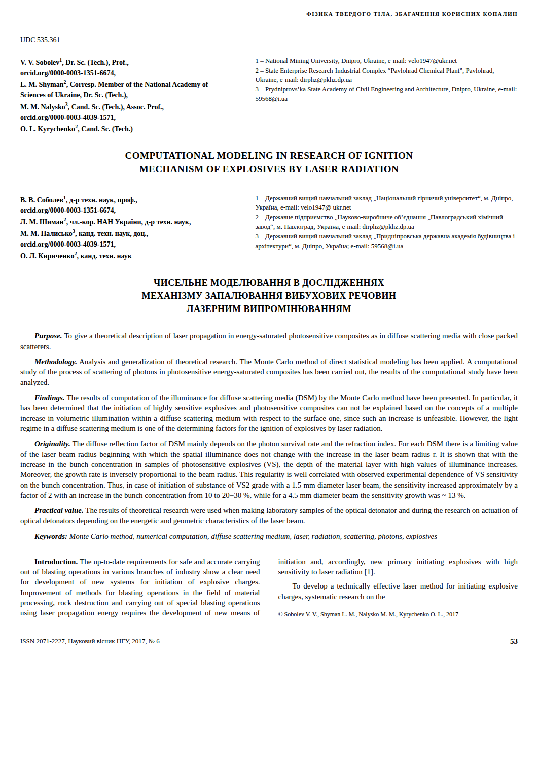ФІЗИКА ТВЕРДОГО ТІЛА, ЗБАГАЧЕННЯ КОРИСНИХ КОПАЛИН
UDC 535.361
V. V. Sobolev1, Dr. Sc. (Tech.), Prof.,
orcid.org/0000-0003-1351-6674,
L. M. Shyman2, Corresp. Member of the National Academy of Sciences of Ukraine, Dr. Sc. (Tech.),
M. M. Nalysko3, Cand. Sc. (Tech.), Assoc. Prof.,
orcid.org/0000-0003-4039-1571,
O. L. Kyrychenko2, Cand. Sc. (Tech.)
1 – National Mining University, Dnipro, Ukraine, e-mail: velo1947@ukr.net
2 – State Enterprise Research-Industrial Complex “Pavlohrad Chemical Plant”, Pavlohrad, Ukraine, e-mail: dirphz@pkhz.dp.ua
3 – Prydniprovs’ka State Academy of Civil Engineering and Architecture, Dnipro, Ukraine, e-mail: 59568@i.ua
COMPUTATIONAL MODELING IN RESEARCH OF IGNITION
MECHANISM OF EXPLOSIVES BY LASER RADIATION
В. В. Соболев1, д-р техн. наук, проф.,
orcid.org/0000-0003-1351-6674,
Л. М. Шиман2, чл.-кор. НАН України, д-р техн. наук,
М. М. Налисько3, канд. техн. наук, доц.,
orcid.org/0000-0003-4039-1571,
О. Л. Кириченко2, канд. техн. наук
1 – Державний вищий навчальний заклад „Національний гірничий університет“, м. Дніпро, Україна, e-mail: velo1947@ ukr.net
2 – Державне підприємство „Науково-виробниче об’єднання „Павлоградський хімічний завод“, м. Павлоград, Україна, e-mail: dirphz@pkhz.dp.ua
3 – Державний вищий навчальний заклад „Придніпровська державна академія будівництва і архітектури“, м. Дніпро, Україна; e-mail: 59568@i.ua
ЧИСЕЛЬНЕ МОДЕЛЮВАННЯ В ДОСЛІДЖЕННЯХ
МЕХАНІЗМУ ЗАПАЛЮВАННЯ ВИБУХОВИХ РЕЧОВИН
ЛАЗЕРНИМ ВИПРОМІНЮВАННЯМ
Purpose. To give a theoretical description of laser propagation in energy-saturated photosensitive composites as in diffuse scattering media with close packed scatterers.
Methodology. Analysis and generalization of theoretical research. The Monte Carlo method of direct statistical modeling has been applied. A computational study of the process of scattering of photons in photosensitive energy-saturated composites has been carried out, the results of the computational study have been analyzed.
Findings. The results of computation of the illuminance for diffuse scattering media (DSM) by the Monte Carlo method have been presented. In particular, it has been determined that the initiation of highly sensitive explosives and photosensitive composites can not be explained based on the concepts of a multiple increase in volumetric illumination within a diffuse scattering medium with respect to the surface one, since such an increase is unfeasible. However, the light regime in a diffuse scattering medium is one of the determining factors for the ignition of explosives by laser radiation.
Originality. The diffuse reflection factor of DSM mainly depends on the photon survival rate and the refraction index. For each DSM there is a limiting value of the laser beam radius beginning with which the spatial illuminance does not change with the increase in the laser beam radius r. It is shown that with the increase in the bunch concentration in samples of photosensitive explosives (VS), the depth of the material layer with high values of illuminance increases. Moreover, the growth rate is inversely proportional to the beam radius. This regularity is well correlated with observed experimental dependence of VS sensitivity on the bunch concentration. Thus, in case of initiation of substance of VS2 grade with a 1.5 mm diameter laser beam, the sensitivity increased approximately by a factor of 2 with an increase in the bunch concentration from 10 to 20−30 %, while for a 4.5 mm diameter beam the sensitivity growth was ~ 13 %.
Practical value. The results of theoretical research were used when making laboratory samples of the optical detonator and during the research on actuation of optical detonators depending on the energetic and geometric characteristics of the laser beam.
Keywords: Monte Carlo method, numerical computation, diffuse scattering medium, laser, radiation, scattering, photons, explosives
Introduction. The up-to-date requirements for safe and accurate carrying out of blasting operations in various branches of industry show a clear need for development of new systems for initiation of explosive charges. Improvement of methods for blasting operations in the field of material processing, rock destruction and carrying out of special blasting operations using laser propagation energy requires the development of new means of initiation and, accordingly, new primary initiating explosives with high sensitivity to laser radiation [1].
To develop a technically effective laser method for initiating explosive charges, systematic research on the
© Sobolev V. V., Shyman L. M., Nalysko M. M., Kyrychenko O. L., 2017
ISSN 2071-2227, Науковий вісник НГУ, 2017, № 6
53